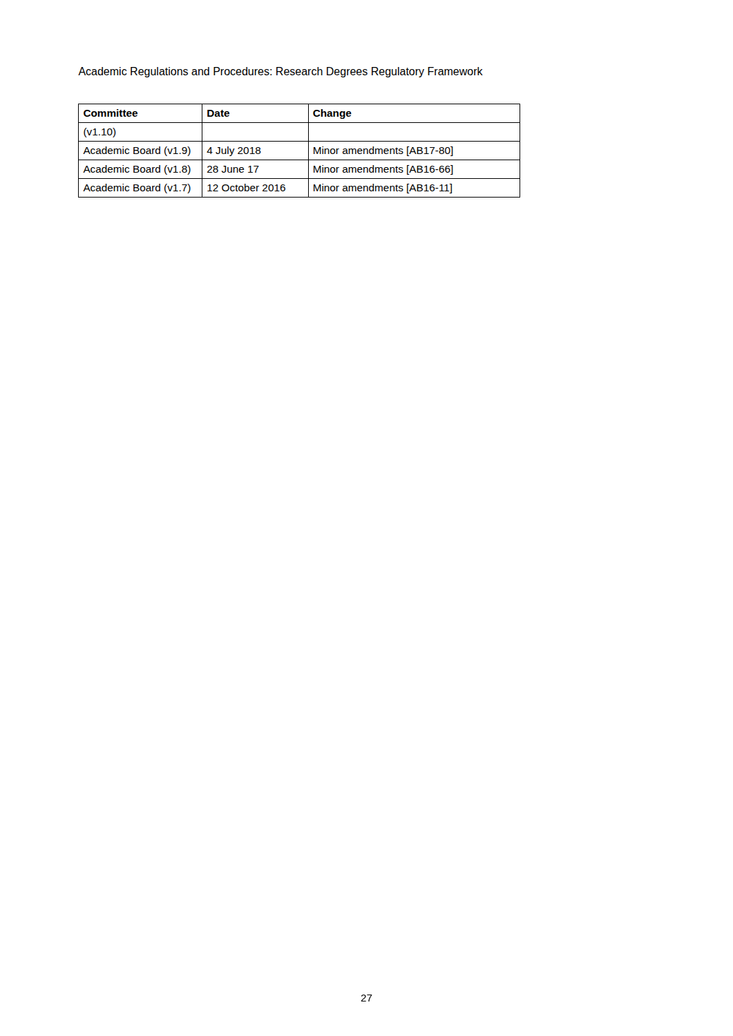Academic Regulations and Procedures: Research Degrees Regulatory Framework
| Committee | Date | Change |
| --- | --- | --- |
| (v1.10) | | |
| Academic Board (v1.9) | 4 July 2018 | Minor amendments [AB17-80] |
| Academic Board (v1.8) | 28 June 17 | Minor amendments [AB16-66] |
| Academic Board (v1.7) | 12 October 2016 | Minor amendments [AB16-11] |
27